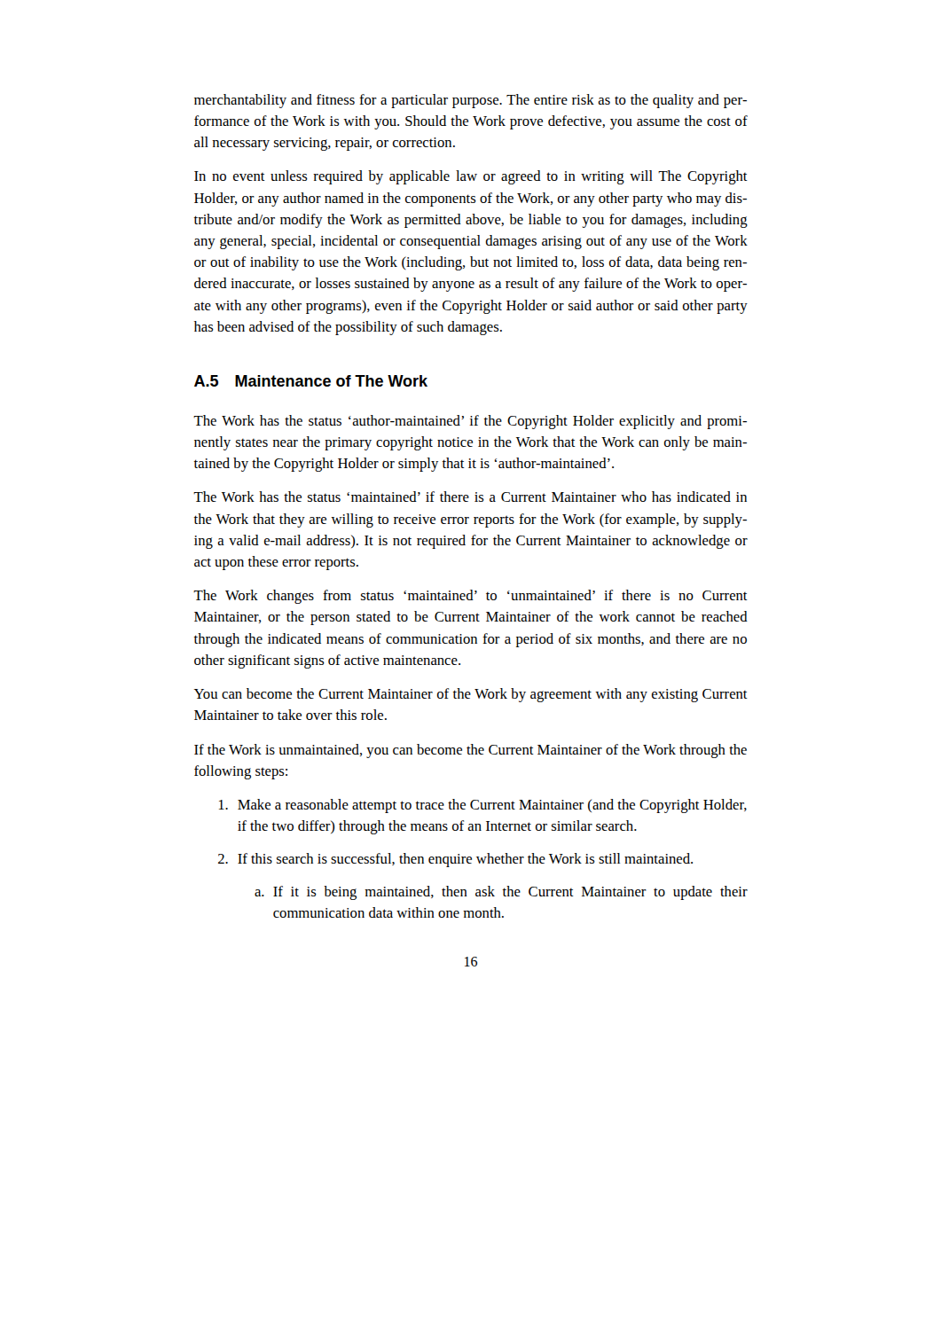merchantability and fitness for a particular purpose. The entire risk as to the quality and performance of the Work is with you. Should the Work prove defective, you assume the cost of all necessary servicing, repair, or correction.
In no event unless required by applicable law or agreed to in writing will The Copyright Holder, or any author named in the components of the Work, or any other party who may distribute and/or modify the Work as permitted above, be liable to you for damages, including any general, special, incidental or consequential damages arising out of any use of the Work or out of inability to use the Work (including, but not limited to, loss of data, data being rendered inaccurate, or losses sustained by anyone as a result of any failure of the Work to operate with any other programs), even if the Copyright Holder or said author or said other party has been advised of the possibility of such damages.
A.5 Maintenance of The Work
The Work has the status ‘author-maintained’ if the Copyright Holder explicitly and prominently states near the primary copyright notice in the Work that the Work can only be maintained by the Copyright Holder or simply that it is ‘author-maintained’.
The Work has the status ‘maintained’ if there is a Current Maintainer who has indicated in the Work that they are willing to receive error reports for the Work (for example, by supplying a valid e-mail address). It is not required for the Current Maintainer to acknowledge or act upon these error reports.
The Work changes from status ‘maintained’ to ‘unmaintained’ if there is no Current Maintainer, or the person stated to be Current Maintainer of the work cannot be reached through the indicated means of communication for a period of six months, and there are no other significant signs of active maintenance.
You can become the Current Maintainer of the Work by agreement with any existing Current Maintainer to take over this role.
If the Work is unmaintained, you can become the Current Maintainer of the Work through the following steps:
Make a reasonable attempt to trace the Current Maintainer (and the Copyright Holder, if the two differ) through the means of an Internet or similar search.
If this search is successful, then enquire whether the Work is still maintained.
If it is being maintained, then ask the Current Maintainer to update their communication data within one month.
16